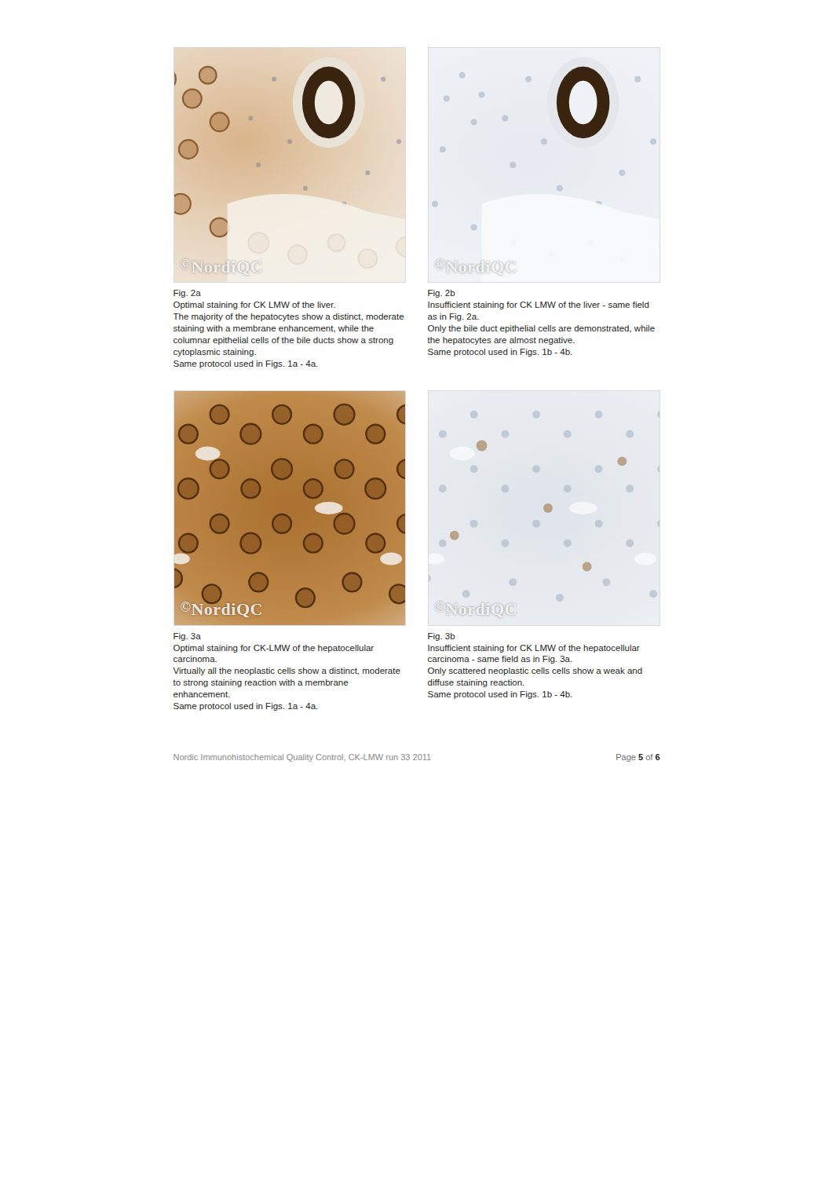©NordiQC
Fig. 2a
Optimal staining for CK LMW of the liver.
The majority of the hepatocytes show a distinct, moderate staining with a membrane enhancement, while the columnar epithelial cells of the bile ducts show a strong cytoplasmic staining.
Same protocol used in Figs. 1a - 4a.
©NordiQC
Fig. 2b
Insufficient staining for CK LMW of the liver - same field as in Fig. 2a.
Only the bile duct epithelial cells are demonstrated, while the hepatocytes are almost negative.
Same protocol used in Figs. 1b - 4b.
©NordiQC
Fig. 3a
Optimal staining for CK-LMW of the hepatocellular carcinoma.
Virtually all the neoplastic cells show a distinct, moderate to strong staining reaction with a membrane enhancement.
Same protocol used in Figs. 1a - 4a.
©NordiQC
Fig. 3b
Insufficient staining for CK LMW of the hepatocellular carcinoma - same field as in Fig. 3a.
Only scattered neoplastic cells cells show a weak and diffuse staining reaction.
Same protocol used in Figs. 1b - 4b.
Nordic Immunohistochemical Quality Control, CK-LMW run 33 2011
Page 5 of 6